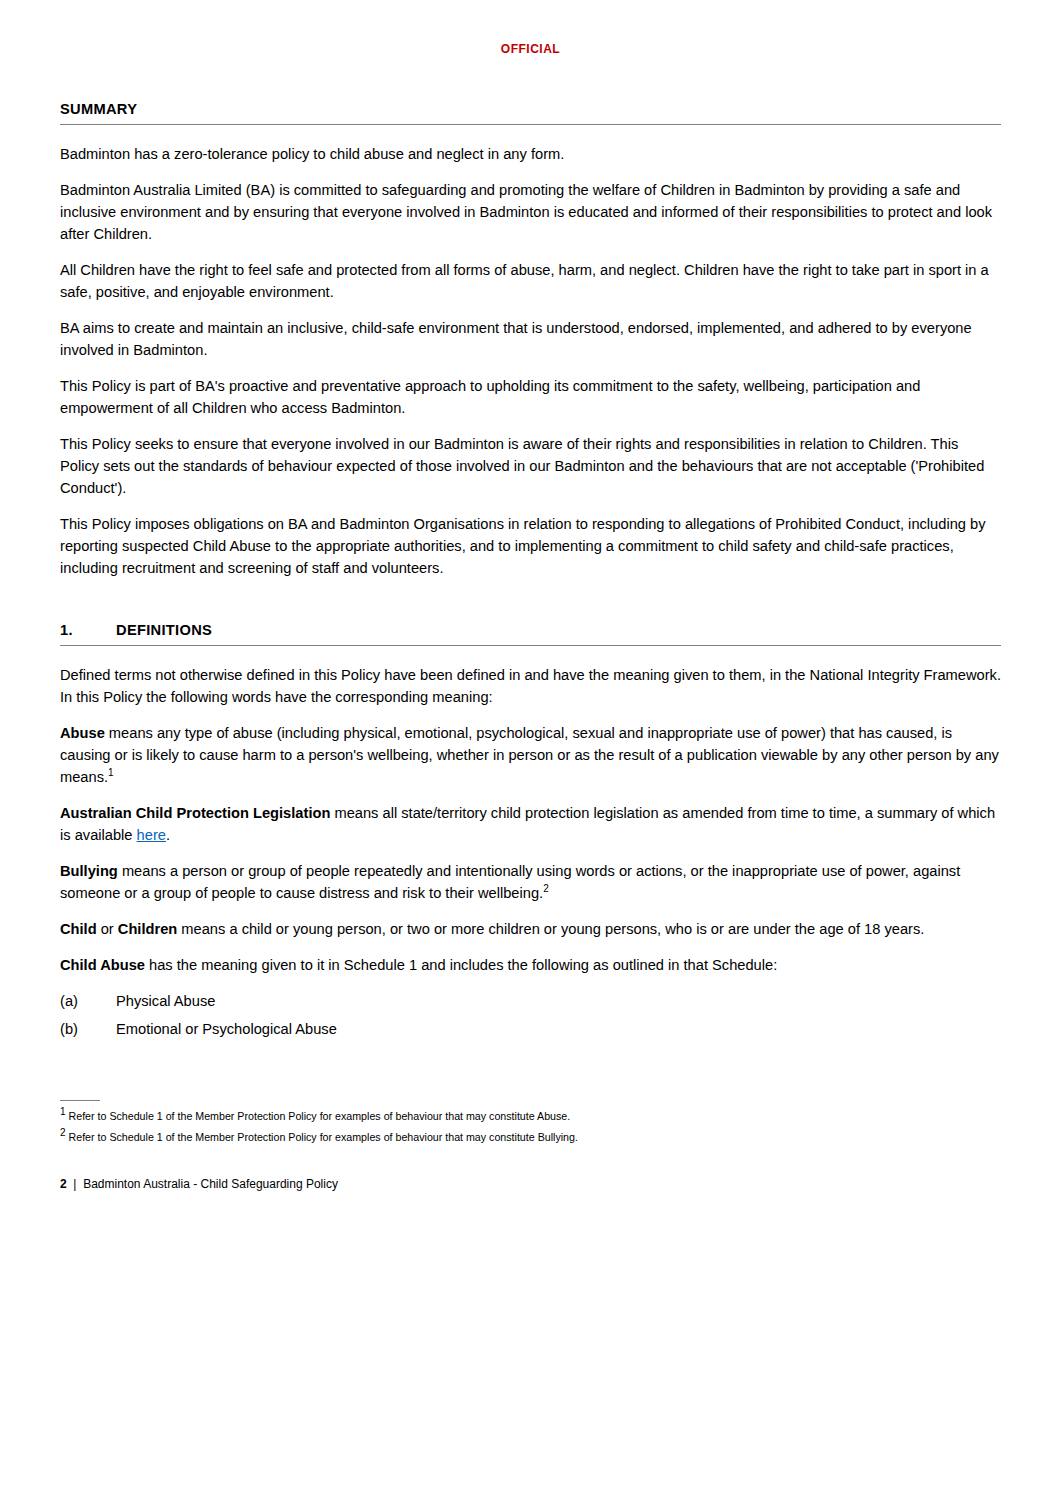OFFICIAL
SUMMARY
Badminton has a zero-tolerance policy to child abuse and neglect in any form.
Badminton Australia Limited (BA) is committed to safeguarding and promoting the welfare of Children in Badminton by providing a safe and inclusive environment and by ensuring that everyone involved in Badminton is educated and informed of their responsibilities to protect and look after Children.
All Children have the right to feel safe and protected from all forms of abuse, harm, and neglect. Children have the right to take part in sport in a safe, positive, and enjoyable environment.
BA aims to create and maintain an inclusive, child-safe environment that is understood, endorsed, implemented, and adhered to by everyone involved in Badminton.
This Policy is part of BA's proactive and preventative approach to upholding its commitment to the safety, wellbeing, participation and empowerment of all Children who access Badminton.
This Policy seeks to ensure that everyone involved in our Badminton is aware of their rights and responsibilities in relation to Children. This Policy sets out the standards of behaviour expected of those involved in our Badminton and the behaviours that are not acceptable ('Prohibited Conduct').
This Policy imposes obligations on BA and Badminton Organisations in relation to responding to allegations of Prohibited Conduct, including by reporting suspected Child Abuse to the appropriate authorities, and to implementing a commitment to child safety and child-safe practices, including recruitment and screening of staff and volunteers.
1. DEFINITIONS
Defined terms not otherwise defined in this Policy have been defined in and have the meaning given to them, in the National Integrity Framework. In this Policy the following words have the corresponding meaning:
Abuse means any type of abuse (including physical, emotional, psychological, sexual and inappropriate use of power) that has caused, is causing or is likely to cause harm to a person's wellbeing, whether in person or as the result of a publication viewable by any other person by any means.1
Australian Child Protection Legislation means all state/territory child protection legislation as amended from time to time, a summary of which is available here.
Bullying means a person or group of people repeatedly and intentionally using words or actions, or the inappropriate use of power, against someone or a group of people to cause distress and risk to their wellbeing.2
Child or Children means a child or young person, or two or more children or young persons, who is or are under the age of 18 years.
Child Abuse has the meaning given to it in Schedule 1 and includes the following as outlined in that Schedule:
(a) Physical Abuse
(b) Emotional or Psychological Abuse
1 Refer to Schedule 1 of the Member Protection Policy for examples of behaviour that may constitute Abuse.
2 Refer to Schedule 1 of the Member Protection Policy for examples of behaviour that may constitute Bullying.
2 | Badminton Australia - Child Safeguarding Policy